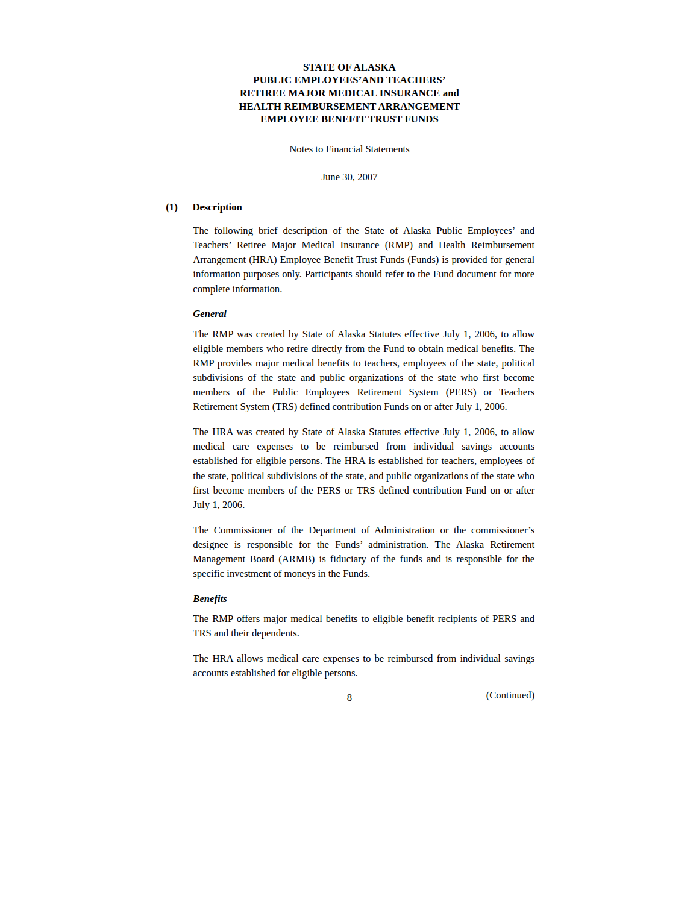STATE OF ALASKA
PUBLIC EMPLOYEES’AND TEACHERS’
RETIREE MAJOR MEDICAL INSURANCE and
HEALTH REIMBURSEMENT ARRANGEMENT
EMPLOYEE BENEFIT TRUST FUNDS
Notes to Financial Statements
June 30, 2007
(1)
Description
The following brief description of the State of Alaska Public Employees’ and Teachers’ Retiree Major Medical Insurance (RMP) and Health Reimbursement Arrangement (HRA) Employee Benefit Trust Funds (Funds) is provided for general information purposes only. Participants should refer to the Fund document for more complete information.
General
The RMP was created by State of Alaska Statutes effective July 1, 2006, to allow eligible members who retire directly from the Fund to obtain medical benefits. The RMP provides major medical benefits to teachers, employees of the state, political subdivisions of the state and public organizations of the state who first become members of the Public Employees Retirement System (PERS) or Teachers Retirement System (TRS) defined contribution Funds on or after July 1, 2006.
The HRA was created by State of Alaska Statutes effective July 1, 2006, to allow medical care expenses to be reimbursed from individual savings accounts established for eligible persons. The HRA is established for teachers, employees of the state, political subdivisions of the state, and public organizations of the state who first become members of the PERS or TRS defined contribution Fund on or after July 1, 2006.
The Commissioner of the Department of Administration or the commissioner’s designee is responsible for the Funds’ administration. The Alaska Retirement Management Board (ARMB) is fiduciary of the funds and is responsible for the specific investment of moneys in the Funds.
Benefits
The RMP offers major medical benefits to eligible benefit recipients of PERS and TRS and their dependents.
The HRA allows medical care expenses to be reimbursed from individual savings accounts established for eligible persons.
8
(Continued)